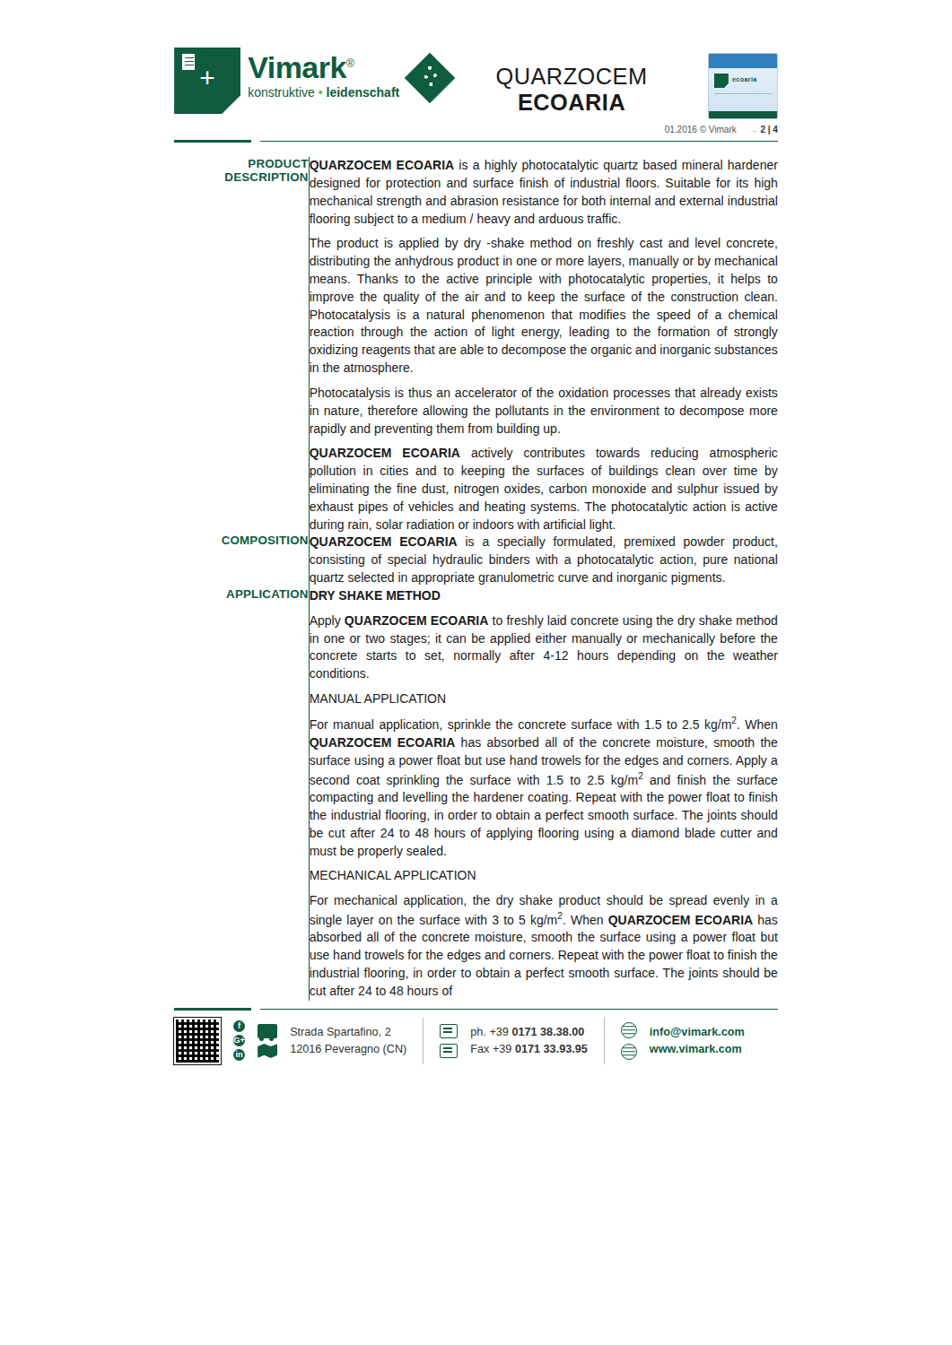+
Vimark®
konstruktive • leidenschaft
QUARZOCEM ECOARIA
ecoaria
01.2016 © Vimark → 2 | 4
| PRODUCT DESCRIPTION | QUARZOCEM ECOARIA is a highly photocatalytic quartz based mineral hardener designed for protection and surface finish of industrial floors. Suitable for its high mechanical strength and abrasion resistance for both internal and external industrial flooring subject to a medium / heavy and arduous traffic. The product is applied by dry -shake method on freshly cast and level concrete, distributing the anhydrous product in one or more layers, manually or by mechanical means. Thanks to the active principle with photocatalytic properties, it helps to improve the quality of the air and to keep the surface of the construction clean. Photocatalysis is a natural phenomenon that modifies the speed of a chemical reaction through the action of light energy, leading to the formation of strongly oxidizing reagents that are able to decompose the organic and inorganic substances in the atmosphere. Photocatalysis is thus an accelerator of the oxidation processes that already exists in nature, therefore allowing the pollutants in the environment to decompose more rapidly and preventing them from building up. QUARZOCEM ECOARIA actively contributes towards reducing atmospheric pollution in cities and to keeping the surfaces of buildings clean over time by eliminating the fine dust, nitrogen oxides, carbon monoxide and sulphur issued by exhaust pipes of vehicles and heating systems. The photocatalytic action is active during rain, solar radiation or indoors with artificial light. |
| COMPOSITION | QUARZOCEM ECOARIA is a specially formulated, premixed powder product, consisting of special hydraulic binders with a photocatalytic action, pure national quartz selected in appropriate granulometric curve and inorganic pigments. |
| APPLICATION | DRY SHAKE METHOD Apply QUARZOCEM ECOARIA to freshly laid concrete using the dry shake method in one or two stages; it can be applied either manually or mechanically before the concrete starts to set, normally after 4-12 hours depending on the weather conditions. MANUAL APPLICATION For manual application, sprinkle the concrete surface with 1.5 to 2.5 kg/m 2 . When QUARZOCEM ECOARIA has absorbed all of the concrete moisture, smooth the surface using a power float but use hand trowels for the edges and corners. Apply a second coat sprinkling the surface with 1.5 to 2.5 kg/m 2 and finish the surface compacting and levelling the hardener coating. Repeat with the power float to finish the industrial flooring, in order to obtain a perfect smooth surface. The joints should be cut after 24 to 48 hours of applying flooring using a diamond blade cutter and must be properly sealed. MECHANICAL APPLICATION For mechanical application, the dry shake product should be spread evenly in a single layer on the surface with 3 to 5 kg/m 2 . When QUARZOCEM ECOARIA has absorbed all of the concrete moisture, smooth the surface using a power float but use hand trowels for the edges and corners. Repeat with the power float to finish the industrial flooring, in order to obtain a perfect smooth surface. The joints should be cut after 24 to 48 hours of |
f G+ in
Strada Spartafino, 2
12016 Peveragno (CN)
ph. +39 0171 38.38.00
Fax +39 0171 33.93.95
info@vimark.com
www.vimark.com